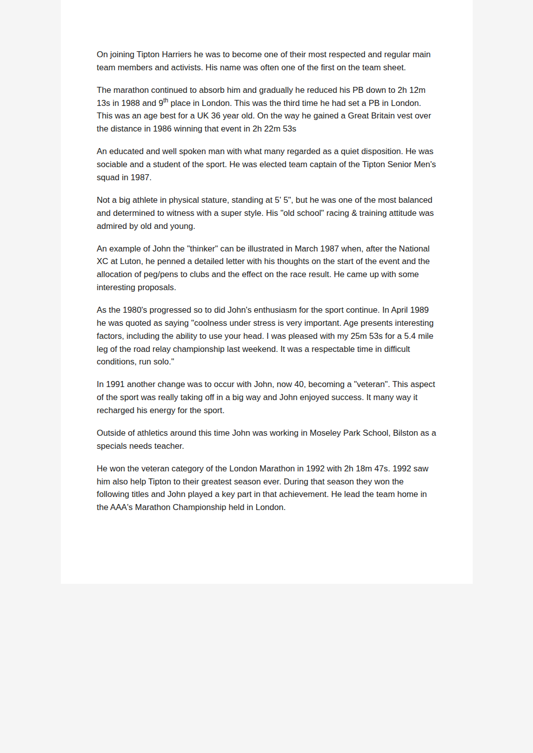On joining Tipton Harriers he was to become one of their most respected and regular main team members and activists. His name was often one of the first on the team sheet.
The marathon continued to absorb him and gradually he reduced his PB down to 2h 12m 13s in 1988 and 9th place in London. This was the third time he had set a PB in London. This was an age best for a UK 36 year old. On the way he gained a Great Britain vest over the distance in 1986 winning that event in 2h 22m 53s
An educated and well spoken man with what many regarded as a quiet disposition. He was sociable and a student of the sport. He was elected team captain of the Tipton Senior Men's squad in 1987.
Not a big athlete in physical stature, standing at 5' 5", but he was one of the most balanced and determined to witness with a super style. His "old school" racing & training attitude was admired by old and young.
An example of John the "thinker" can be illustrated in March 1987 when, after the National XC at Luton, he penned a detailed letter with his thoughts on the start of the event and the allocation of peg/pens to clubs and the effect on the race result. He came up with some interesting proposals.
As the 1980's progressed so to did John's enthusiasm for the sport continue. In April 1989 he was quoted as saying "coolness under stress is very important. Age presents interesting factors, including the ability to use your head. I was pleased with my 25m 53s for a 5.4 mile leg of the road relay championship last weekend. It was a respectable time in difficult conditions, run solo."
In 1991 another change was to occur with John, now 40, becoming a "veteran". This aspect of the sport was really taking off in a big way and John enjoyed success. It many way it recharged his energy for the sport.
Outside of athletics around this time John was working in Moseley Park School, Bilston as a specials needs teacher.
He won the veteran category of the London Marathon in 1992 with 2h 18m 47s. 1992 saw him also help Tipton to their greatest season ever. During that season they won the following titles and John played a key part in that achievement. He lead the team home in the AAA's Marathon Championship held in London.